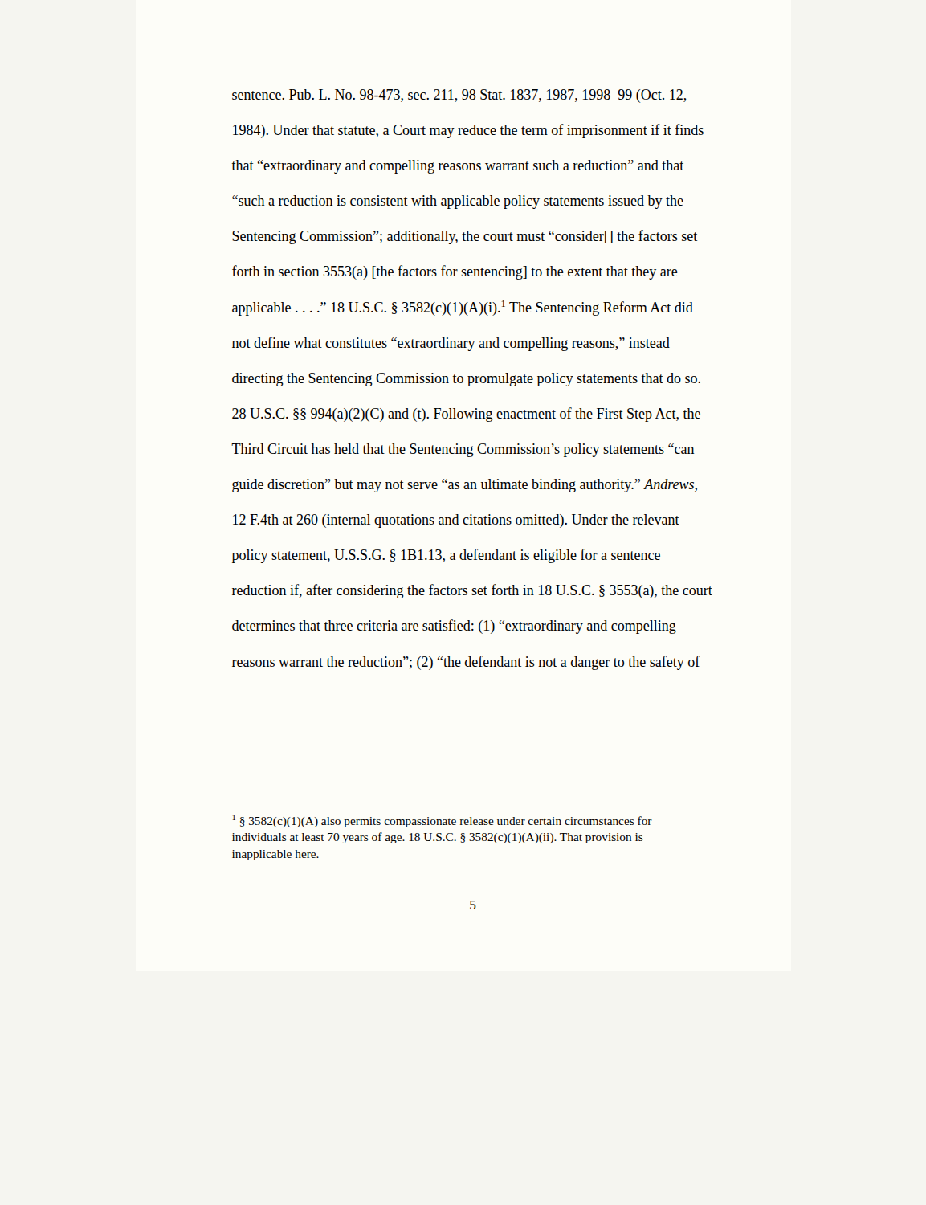sentence. Pub. L. No. 98-473, sec. 211, 98 Stat. 1837, 1987, 1998–99 (Oct. 12, 1984). Under that statute, a Court may reduce the term of imprisonment if it finds that “extraordinary and compelling reasons warrant such a reduction” and that “such a reduction is consistent with applicable policy statements issued by the Sentencing Commission”; additionally, the court must “consider[] the factors set forth in section 3553(a) [the factors for sentencing] to the extent that they are applicable . . . .” 18 U.S.C. § 3582(c)(1)(A)(i).1 The Sentencing Reform Act did not define what constitutes “extraordinary and compelling reasons,” instead directing the Sentencing Commission to promulgate policy statements that do so. 28 U.S.C. §§ 994(a)(2)(C) and (t). Following enactment of the First Step Act, the Third Circuit has held that the Sentencing Commission’s policy statements “can guide discretion” but may not serve “as an ultimate binding authority.” Andrews, 12 F.4th at 260 (internal quotations and citations omitted). Under the relevant policy statement, U.S.S.G. § 1B1.13, a defendant is eligible for a sentence reduction if, after considering the factors set forth in 18 U.S.C. § 3553(a), the court determines that three criteria are satisfied: (1) “extraordinary and compelling reasons warrant the reduction”; (2) “the defendant is not a danger to the safety of
1 § 3582(c)(1)(A) also permits compassionate release under certain circumstances for individuals at least 70 years of age. 18 U.S.C. § 3582(c)(1)(A)(ii). That provision is inapplicable here.
5